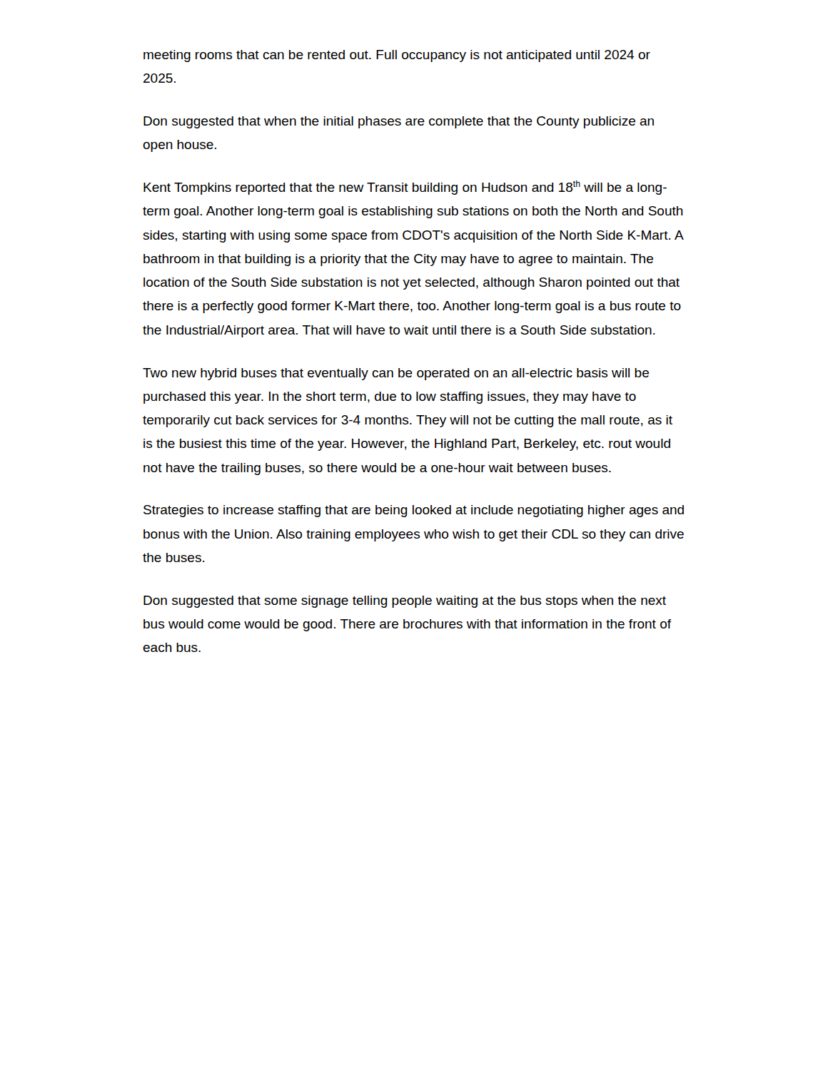meeting rooms that can be rented out. Full occupancy is not anticipated until 2024 or 2025.
Don suggested that when the initial phases are complete that the County publicize an open house.
Kent Tompkins reported that the new Transit building on Hudson and 18th will be a long-term goal. Another long-term goal is establishing sub stations on both the North and South sides, starting with using some space from CDOT's acquisition of the North Side K-Mart. A bathroom in that building is a priority that the City may have to agree to maintain. The location of the South Side substation is not yet selected, although Sharon pointed out that there is a perfectly good former K-Mart there, too. Another long-term goal is a bus route to the Industrial/Airport area. That will have to wait until there is a South Side substation.
Two new hybrid buses that eventually can be operated on an all-electric basis will be purchased this year. In the short term, due to low staffing issues, they may have to temporarily cut back services for 3-4 months. They will not be cutting the mall route, as it is the busiest this time of the year. However, the Highland Part, Berkeley, etc. rout would not have the trailing buses, so there would be a one-hour wait between buses.
Strategies to increase staffing that are being looked at include negotiating higher ages and bonus with the Union. Also training employees who wish to get their CDL so they can drive the buses.
Don suggested that some signage telling people waiting at the bus stops when the next bus would come would be good. There are brochures with that information in the front of each bus.